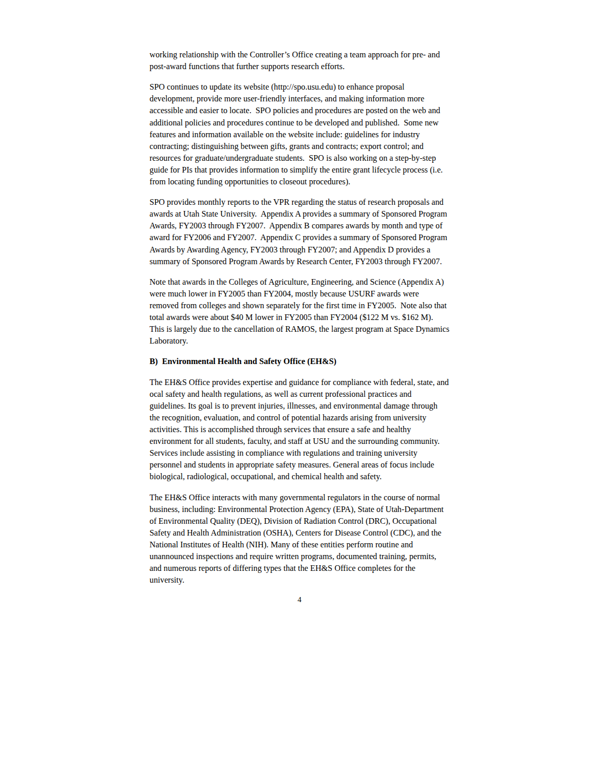working relationship with the Controller’s Office creating a team approach for pre- and post-award functions that further supports research efforts.
SPO continues to update its website (http://spo.usu.edu) to enhance proposal development, provide more user-friendly interfaces, and making information more accessible and easier to locate. SPO policies and procedures are posted on the web and additional policies and procedures continue to be developed and published. Some new features and information available on the website include: guidelines for industry contracting; distinguishing between gifts, grants and contracts; export control; and resources for graduate/undergraduate students. SPO is also working on a step-by-step guide for PIs that provides information to simplify the entire grant lifecycle process (i.e. from locating funding opportunities to closeout procedures).
SPO provides monthly reports to the VPR regarding the status of research proposals and awards at Utah State University. Appendix A provides a summary of Sponsored Program Awards, FY2003 through FY2007. Appendix B compares awards by month and type of award for FY2006 and FY2007. Appendix C provides a summary of Sponsored Program Awards by Awarding Agency, FY2003 through FY2007; and Appendix D provides a summary of Sponsored Program Awards by Research Center, FY2003 through FY2007.
Note that awards in the Colleges of Agriculture, Engineering, and Science (Appendix A) were much lower in FY2005 than FY2004, mostly because USURF awards were removed from colleges and shown separately for the first time in FY2005. Note also that total awards were about $40 M lower in FY2005 than FY2004 ($122 M vs. $162 M). This is largely due to the cancellation of RAMOS, the largest program at Space Dynamics Laboratory.
B) Environmental Health and Safety Office (EH&S)
The EH&S Office provides expertise and guidance for compliance with federal, state, and ocal safety and health regulations, as well as current professional practices and guidelines. Its goal is to prevent injuries, illnesses, and environmental damage through the recognition, evaluation, and control of potential hazards arising from university activities. This is accomplished through services that ensure a safe and healthy environment for all students, faculty, and staff at USU and the surrounding community. Services include assisting in compliance with regulations and training university personnel and students in appropriate safety measures. General areas of focus include biological, radiological, occupational, and chemical health and safety.
The EH&S Office interacts with many governmental regulators in the course of normal business, including: Environmental Protection Agency (EPA), State of Utah-Department of Environmental Quality (DEQ), Division of Radiation Control (DRC), Occupational Safety and Health Administration (OSHA), Centers for Disease Control (CDC), and the National Institutes of Health (NIH). Many of these entities perform routine and unannounced inspections and require written programs, documented training, permits, and numerous reports of differing types that the EH&S Office completes for the university.
4